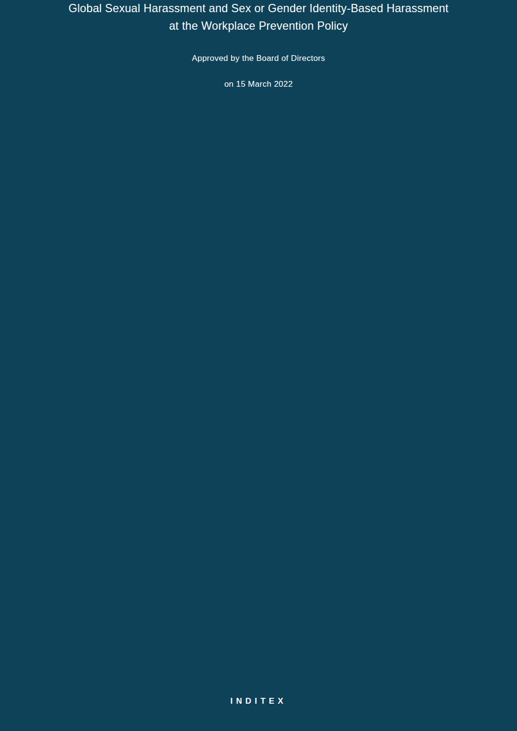Global Sexual Harassment and Sex or Gender Identity-Based Harassment at the Workplace Prevention Policy
Approved by the Board of Directors on 15 March 2022
INDITEX